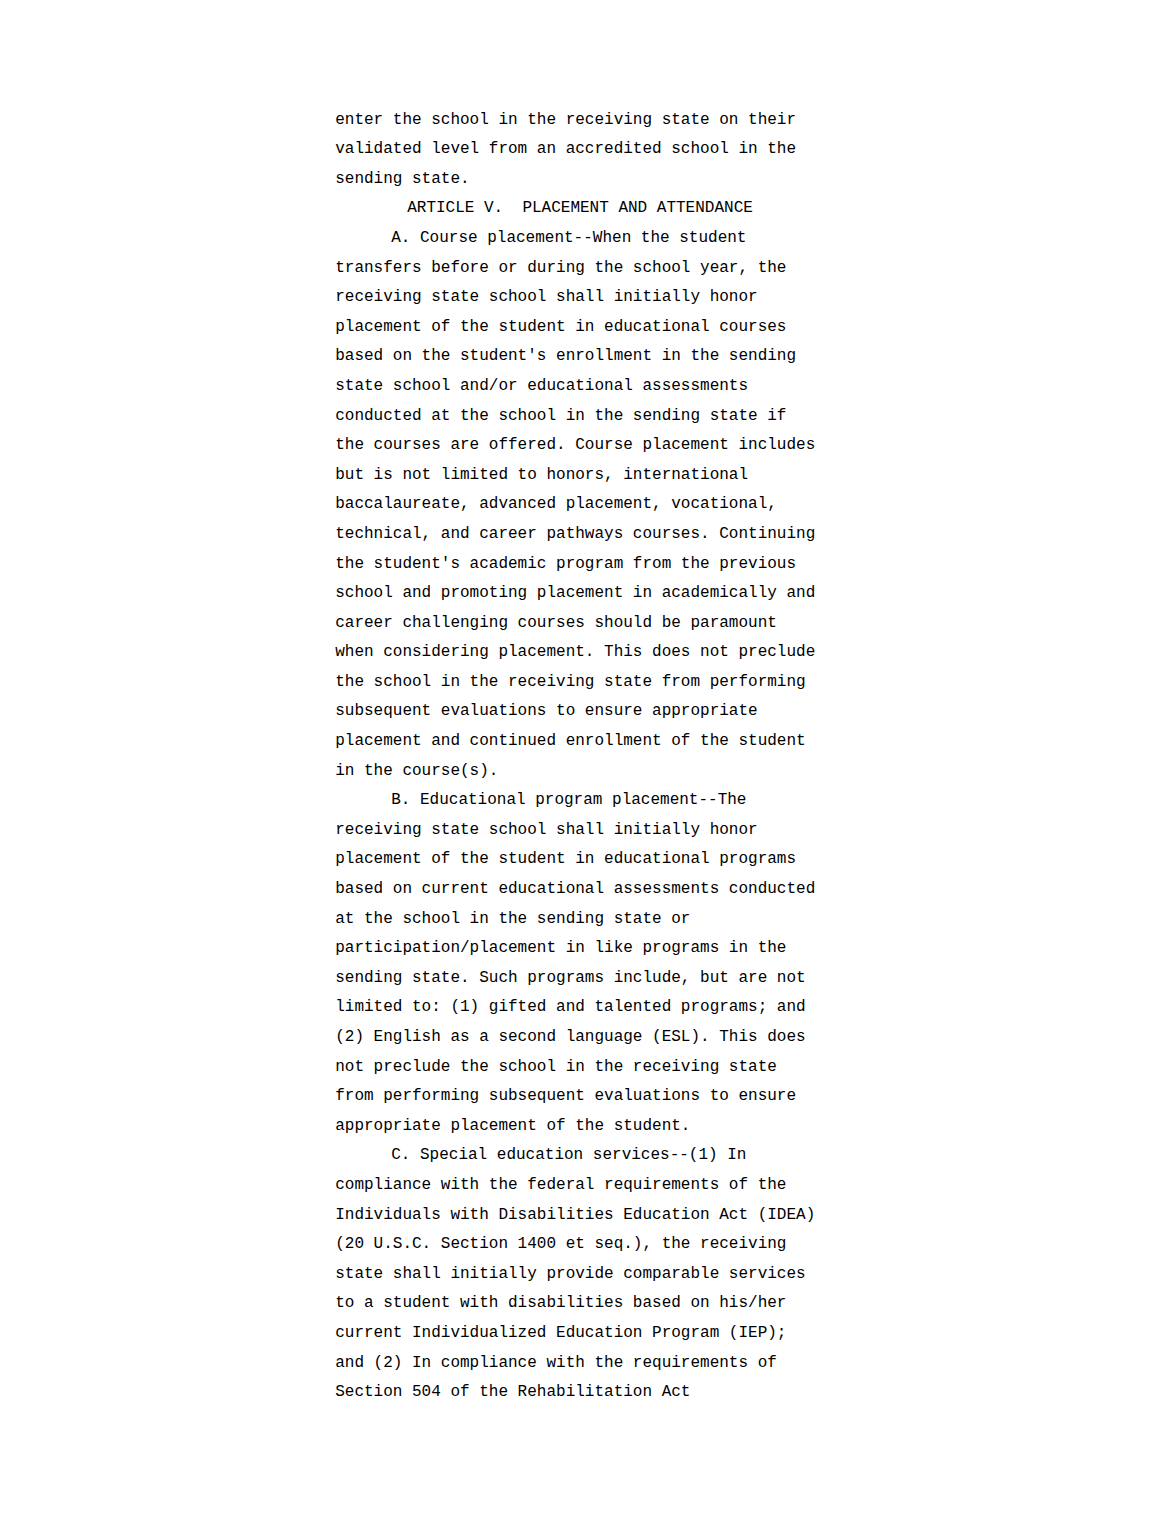enter the school in the receiving state on their validated level from an accredited school in the sending state.
ARTICLE V. PLACEMENT AND ATTENDANCE
A. Course placement--When the student transfers before or during the school year, the receiving state school shall initially honor placement of the student in educational courses based on the student's enrollment in the sending state school and/or educational assessments conducted at the school in the sending state if the courses are offered. Course placement includes but is not limited to honors, international baccalaureate, advanced placement, vocational, technical, and career pathways courses. Continuing the student's academic program from the previous school and promoting placement in academically and career challenging courses should be paramount when considering placement. This does not preclude the school in the receiving state from performing subsequent evaluations to ensure appropriate placement and continued enrollment of the student in the course(s).
B. Educational program placement--The receiving state school shall initially honor placement of the student in educational programs based on current educational assessments conducted at the school in the sending state or participation/placement in like programs in the sending state. Such programs include, but are not limited to: (1) gifted and talented programs; and (2) English as a second language (ESL). This does not preclude the school in the receiving state from performing subsequent evaluations to ensure appropriate placement of the student.
C. Special education services--(1) In compliance with the federal requirements of the Individuals with Disabilities Education Act (IDEA) (20 U.S.C. Section 1400 et seq.), the receiving state shall initially provide comparable services to a student with disabilities based on his/her current Individualized Education Program (IEP); and (2) In compliance with the requirements of Section 504 of the Rehabilitation Act